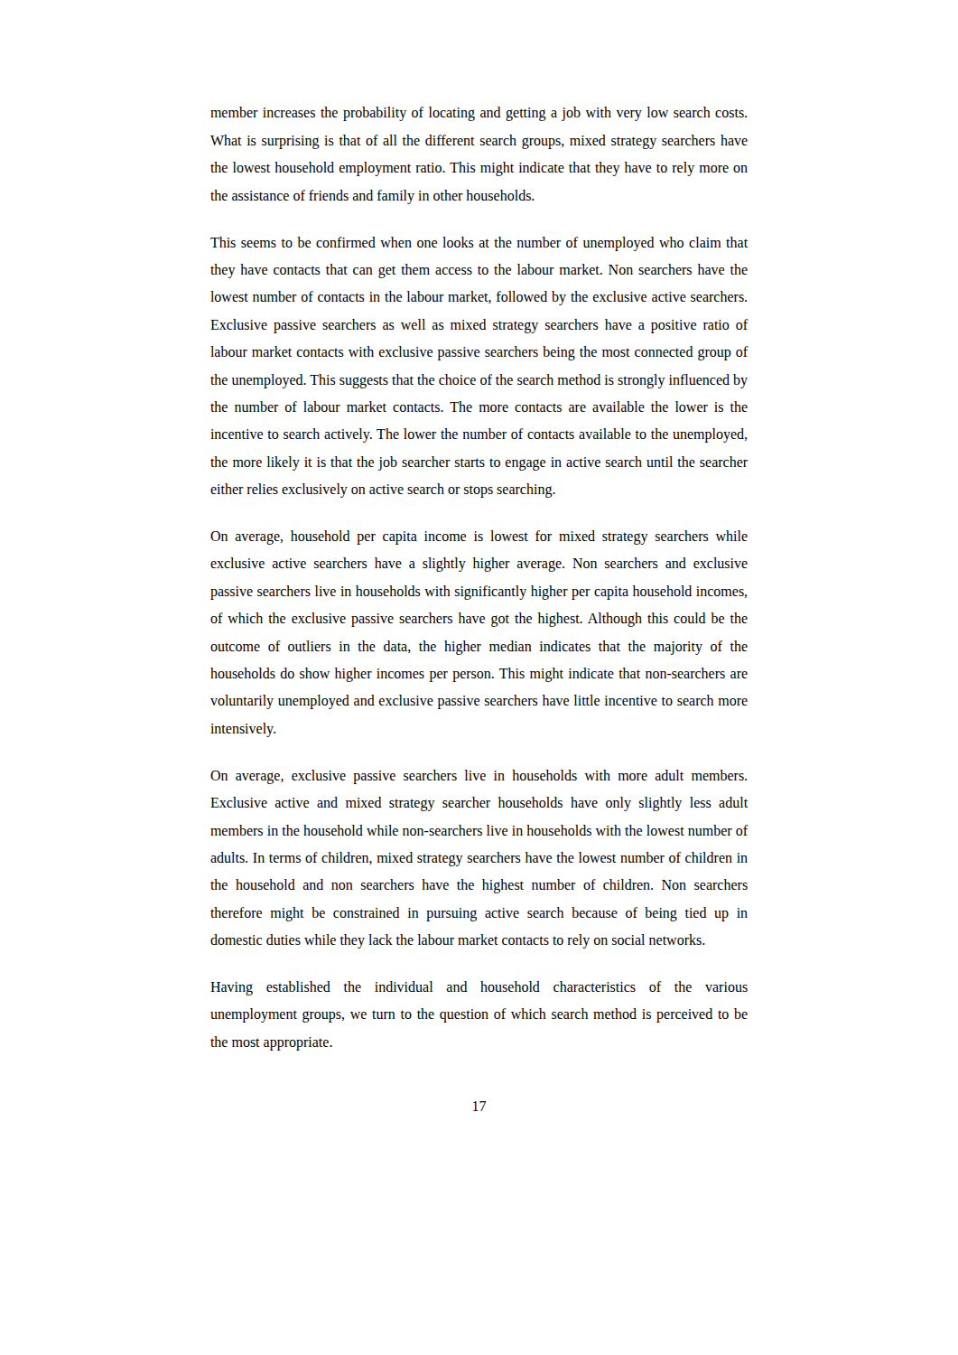member increases the probability of locating and getting a job with very low search costs. What is surprising is that of all the different search groups, mixed strategy searchers have the lowest household employment ratio. This might indicate that they have to rely more on the assistance of friends and family in other households.
This seems to be confirmed when one looks at the number of unemployed who claim that they have contacts that can get them access to the labour market. Non searchers have the lowest number of contacts in the labour market, followed by the exclusive active searchers. Exclusive passive searchers as well as mixed strategy searchers have a positive ratio of labour market contacts with exclusive passive searchers being the most connected group of the unemployed. This suggests that the choice of the search method is strongly influenced by the number of labour market contacts. The more contacts are available the lower is the incentive to search actively. The lower the number of contacts available to the unemployed, the more likely it is that the job searcher starts to engage in active search until the searcher either relies exclusively on active search or stops searching.
On average, household per capita income is lowest for mixed strategy searchers while exclusive active searchers have a slightly higher average. Non searchers and exclusive passive searchers live in households with significantly higher per capita household incomes, of which the exclusive passive searchers have got the highest. Although this could be the outcome of outliers in the data, the higher median indicates that the majority of the households do show higher incomes per person. This might indicate that non-searchers are voluntarily unemployed and exclusive passive searchers have little incentive to search more intensively.
On average, exclusive passive searchers live in households with more adult members. Exclusive active and mixed strategy searcher households have only slightly less adult members in the household while non-searchers live in households with the lowest number of adults. In terms of children, mixed strategy searchers have the lowest number of children in the household and non searchers have the highest number of children. Non searchers therefore might be constrained in pursuing active search because of being tied up in domestic duties while they lack the labour market contacts to rely on social networks.
Having established the individual and household characteristics of the various unemployment groups, we turn to the question of which search method is perceived to be the most appropriate.
17